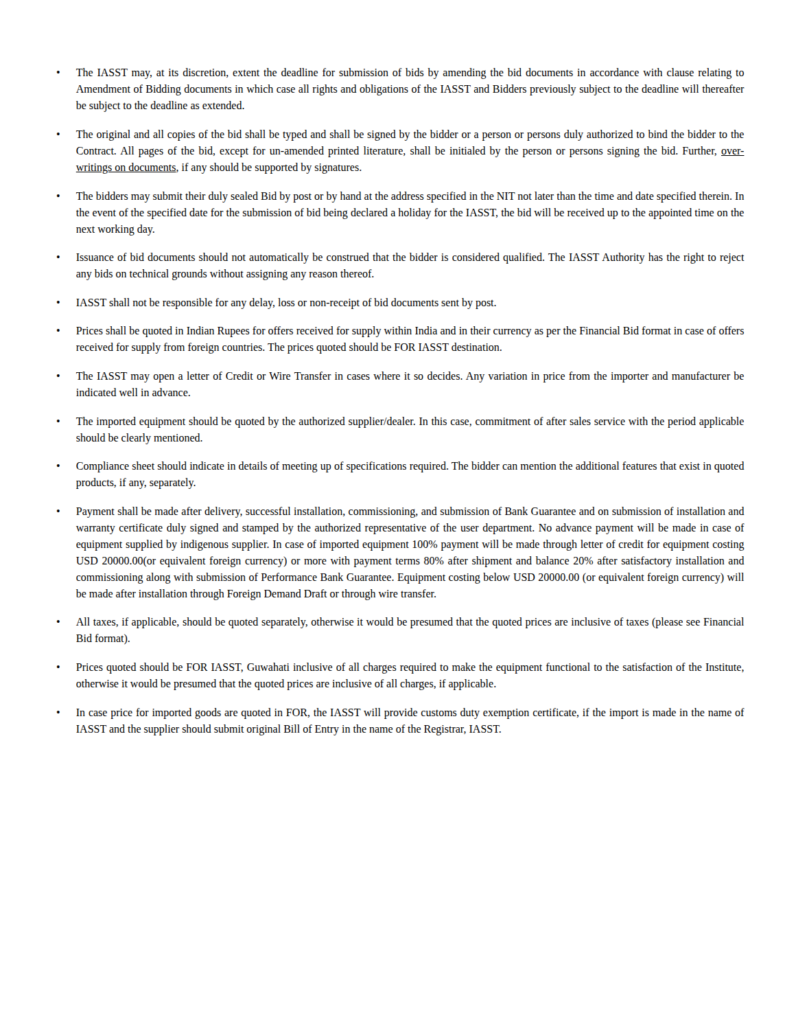The IASST may, at its discretion, extent the deadline for submission of bids by amending the bid documents in accordance with clause relating to Amendment of Bidding documents in which case all rights and obligations of the IASST and Bidders previously subject to the deadline will thereafter be subject to the deadline as extended.
The original and all copies of the bid shall be typed and shall be signed by the bidder or a person or persons duly authorized to bind the bidder to the Contract. All pages of the bid, except for un-amended printed literature, shall be initialed by the person or persons signing the bid. Further, over-writings on documents, if any should be supported by signatures.
The bidders may submit their duly sealed Bid by post or by hand at the address specified in the NIT not later than the time and date specified therein. In the event of the specified date for the submission of bid being declared a holiday for the IASST, the bid will be received up to the appointed time on the next working day.
Issuance of bid documents should not automatically be construed that the bidder is considered qualified. The IASST Authority has the right to reject any bids on technical grounds without assigning any reason thereof.
IASST shall not be responsible for any delay, loss or non-receipt of bid documents sent by post.
Prices shall be quoted in Indian Rupees for offers received for supply within India and in their currency as per the Financial Bid format in case of offers received for supply from foreign countries. The prices quoted should be FOR IASST destination.
The IASST may open a letter of Credit or Wire Transfer in cases where it so decides. Any variation in price from the importer and manufacturer be indicated well in advance.
The imported equipment should be quoted by the authorized supplier/dealer. In this case, commitment of after sales service with the period applicable should be clearly mentioned.
Compliance sheet should indicate in details of meeting up of specifications required. The bidder can mention the additional features that exist in quoted products, if any, separately.
Payment shall be made after delivery, successful installation, commissioning, and submission of Bank Guarantee and on submission of installation and warranty certificate duly signed and stamped by the authorized representative of the user department. No advance payment will be made in case of equipment supplied by indigenous supplier. In case of imported equipment 100% payment will be made through letter of credit for equipment costing USD 20000.00(or equivalent foreign currency) or more with payment terms 80% after shipment and balance 20% after satisfactory installation and commissioning along with submission of Performance Bank Guarantee. Equipment costing below USD 20000.00 (or equivalent foreign currency) will be made after installation through Foreign Demand Draft or through wire transfer.
All taxes, if applicable, should be quoted separately, otherwise it would be presumed that the quoted prices are inclusive of taxes (please see Financial Bid format).
Prices quoted should be FOR IASST, Guwahati inclusive of all charges required to make the equipment functional to the satisfaction of the Institute, otherwise it would be presumed that the quoted prices are inclusive of all charges, if applicable.
In case price for imported goods are quoted in FOR, the IASST will provide customs duty exemption certificate, if the import is made in the name of IASST and the supplier should submit original Bill of Entry in the name of the Registrar, IASST.